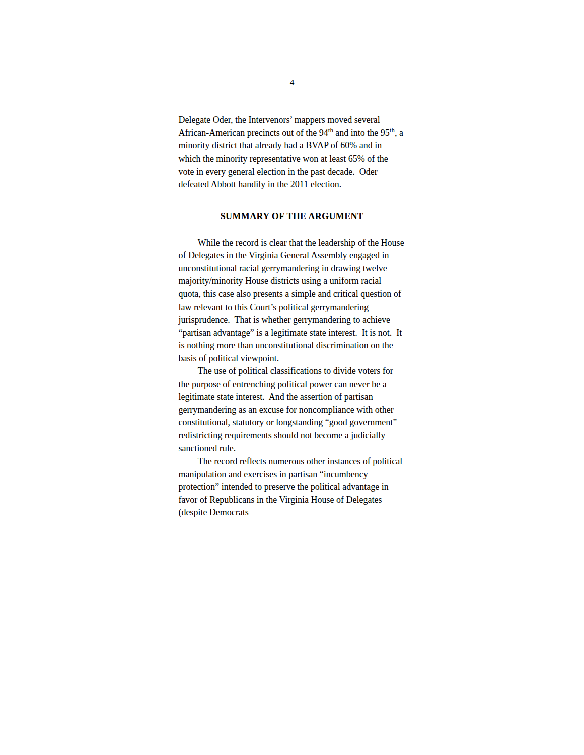4
Delegate Oder, the Intervenors’ mappers moved several African-American precincts out of the 94th and into the 95th, a minority district that already had a BVAP of 60% and in which the minority representative won at least 65% of the vote in every general election in the past decade. Oder defeated Abbott handily in the 2011 election.
SUMMARY OF THE ARGUMENT
While the record is clear that the leadership of the House of Delegates in the Virginia General Assembly engaged in unconstitutional racial gerrymandering in drawing twelve majority/minority House districts using a uniform racial quota, this case also presents a simple and critical question of law relevant to this Court’s political gerrymandering jurisprudence. That is whether gerrymandering to achieve “partisan advantage” is a legitimate state interest. It is not. It is nothing more than unconstitutional discrimination on the basis of political viewpoint.
The use of political classifications to divide voters for the purpose of entrenching political power can never be a legitimate state interest. And the assertion of partisan gerrymandering as an excuse for noncompliance with other constitutional, statutory or longstanding “good government” redistricting requirements should not become a judicially sanctioned rule.
The record reflects numerous other instances of political manipulation and exercises in partisan “incumbency protection” intended to preserve the political advantage in favor of Republicans in the Virginia House of Delegates (despite Democrats